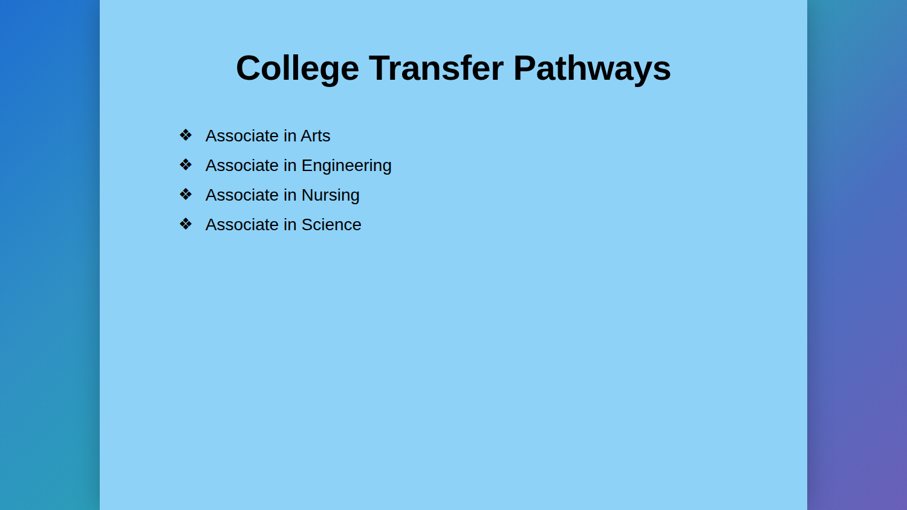College Transfer Pathways
Associate in Arts
Associate in Engineering
Associate in Nursing
Associate in Science